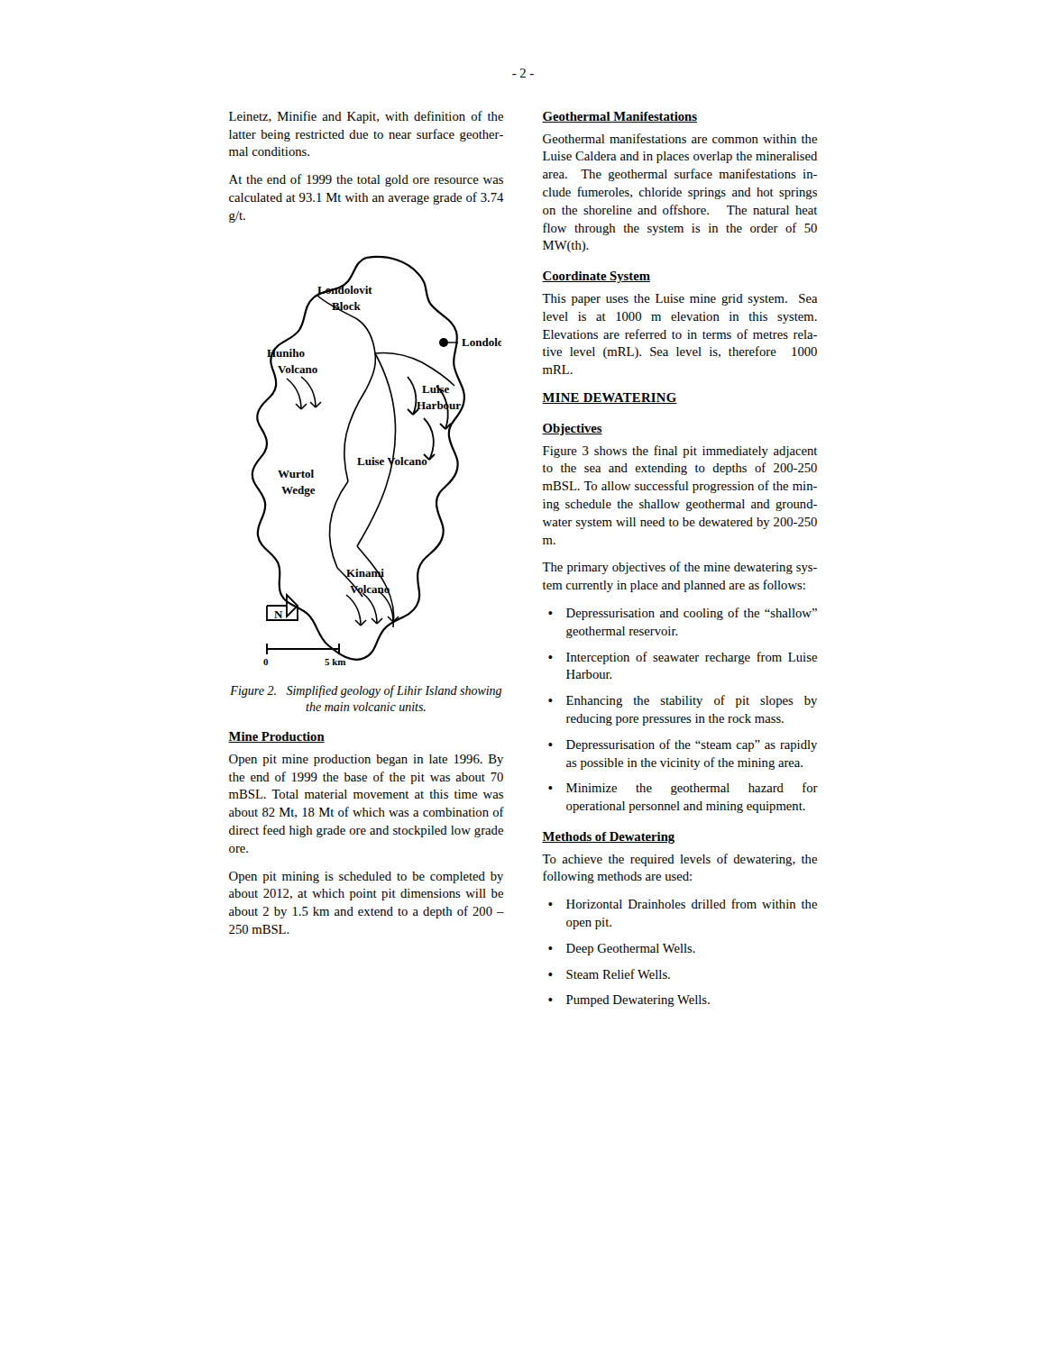- 2 -
Leinetz, Minifie and Kapit, with definition of the latter being restricted due to near surface geothermal conditions.
At the end of 1999 the total gold ore resource was calculated at 93.1 Mt with an average grade of 3.74 g/t.
Londolovit Block Londolovit Huniho Volcano Luise Harbour Luise Volcano Wurtol Wedge Kinami Volcano N 0 5 km
Figure 2. Simplified geology of Lihir Island showing the main volcanic units.
Mine Production
Open pit mine production began in late 1996. By the end of 1999 the base of the pit was about 70 mBSL. Total material movement at this time was about 82 Mt, 18 Mt of which was a combination of direct feed high grade ore and stockpiled low grade ore.
Open pit mining is scheduled to be completed by about 2012, at which point pit dimensions will be about 2 by 1.5 km and extend to a depth of 200 – 250 mBSL.
Geothermal Manifestations
Geothermal manifestations are common within the Luise Caldera and in places overlap the mineralised area. The geothermal surface manifestations include fumeroles, chloride springs and hot springs on the shoreline and offshore. The natural heat flow through the system is in the order of 50 MW(th).
Coordinate System
This paper uses the Luise mine grid system. Sea level is at 1000 m elevation in this system. Elevations are referred to in terms of metres relative level (mRL). Sea level is, therefore 1000 mRL.
Mine Dewatering
Objectives
Figure 3 shows the final pit immediately adjacent to the sea and extending to depths of 200-250 mBSL. To allow successful progression of the mining schedule the shallow geothermal and groundwater system will need to be dewatered by 200-250 m.
The primary objectives of the mine dewatering system currently in place and planned are as follows:
Depressurisation and cooling of the “shallow” geothermal reservoir.
Interception of seawater recharge from Luise Harbour.
Enhancing the stability of pit slopes by reducing pore pressures in the rock mass.
Depressurisation of the “steam cap” as rapidly as possible in the vicinity of the mining area.
Minimize the geothermal hazard for operational personnel and mining equipment.
Methods of Dewatering
To achieve the required levels of dewatering, the following methods are used:
Horizontal Drainholes drilled from within the open pit.
Deep Geothermal Wells.
Steam Relief Wells.
Pumped Dewatering Wells.